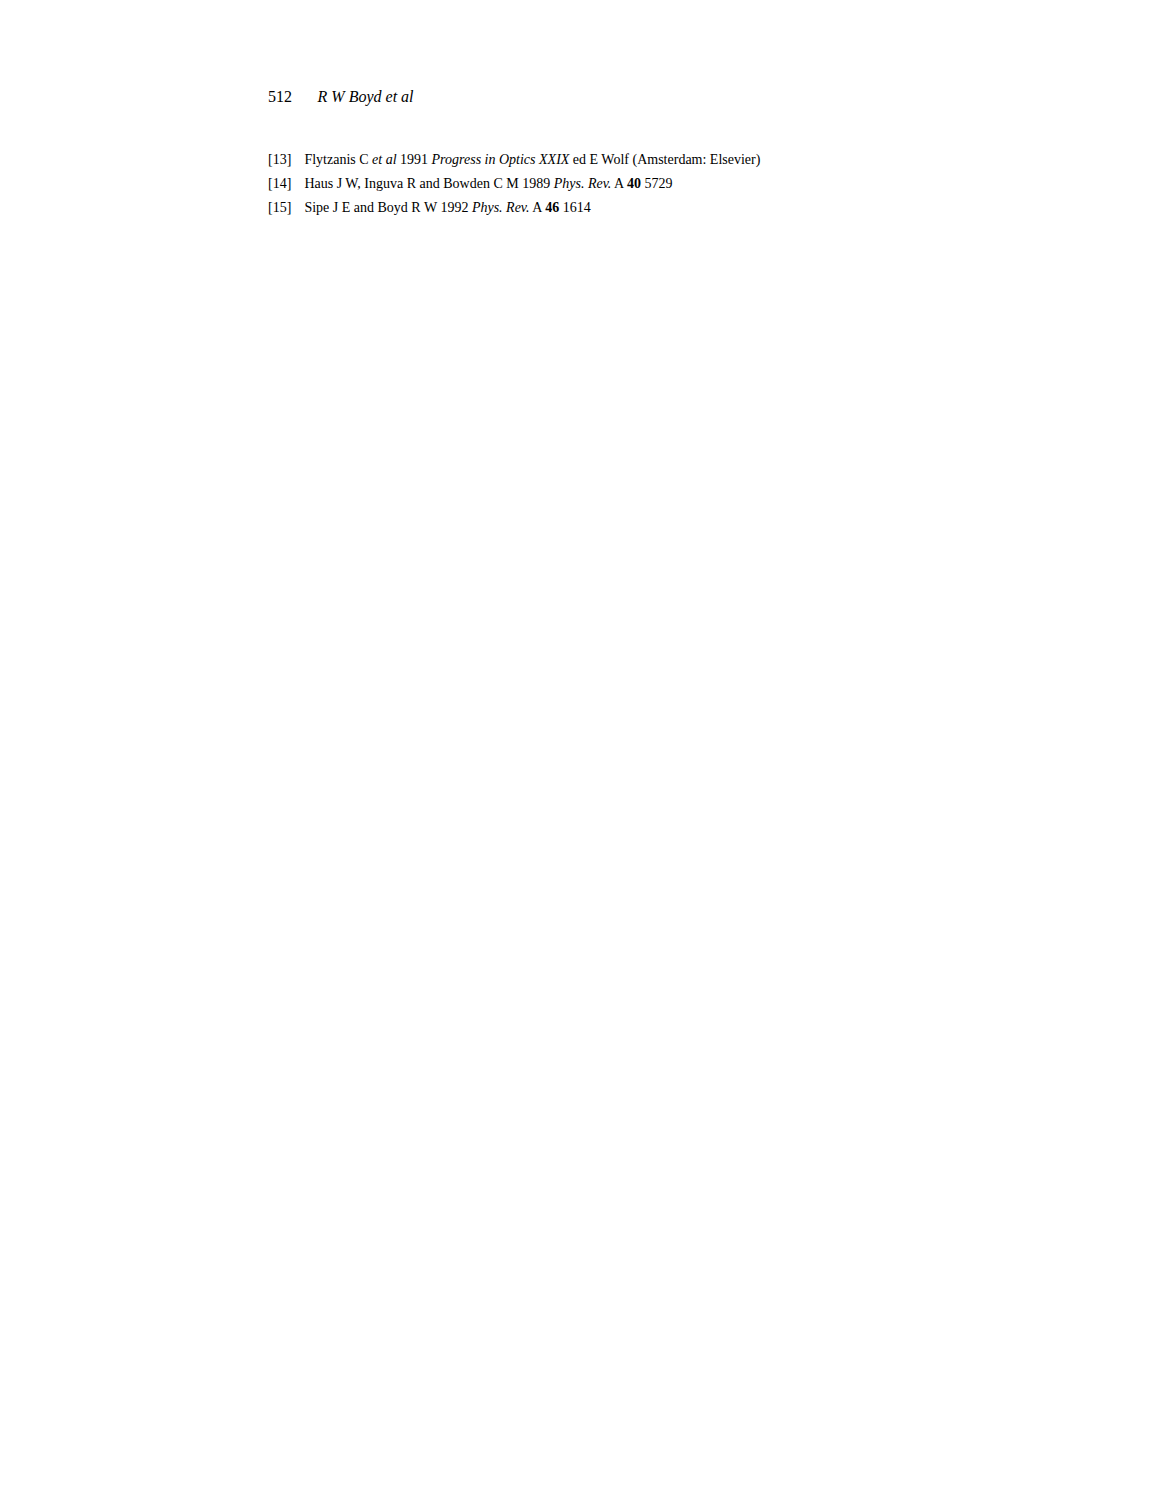512 R W Boyd et al
[13] Flytzanis C et al 1991 Progress in Optics XXIX ed E Wolf (Amsterdam: Elsevier)
[14] Haus J W, Inguva R and Bowden C M 1989 Phys. Rev. A 40 5729
[15] Sipe J E and Boyd R W 1992 Phys. Rev. A 46 1614